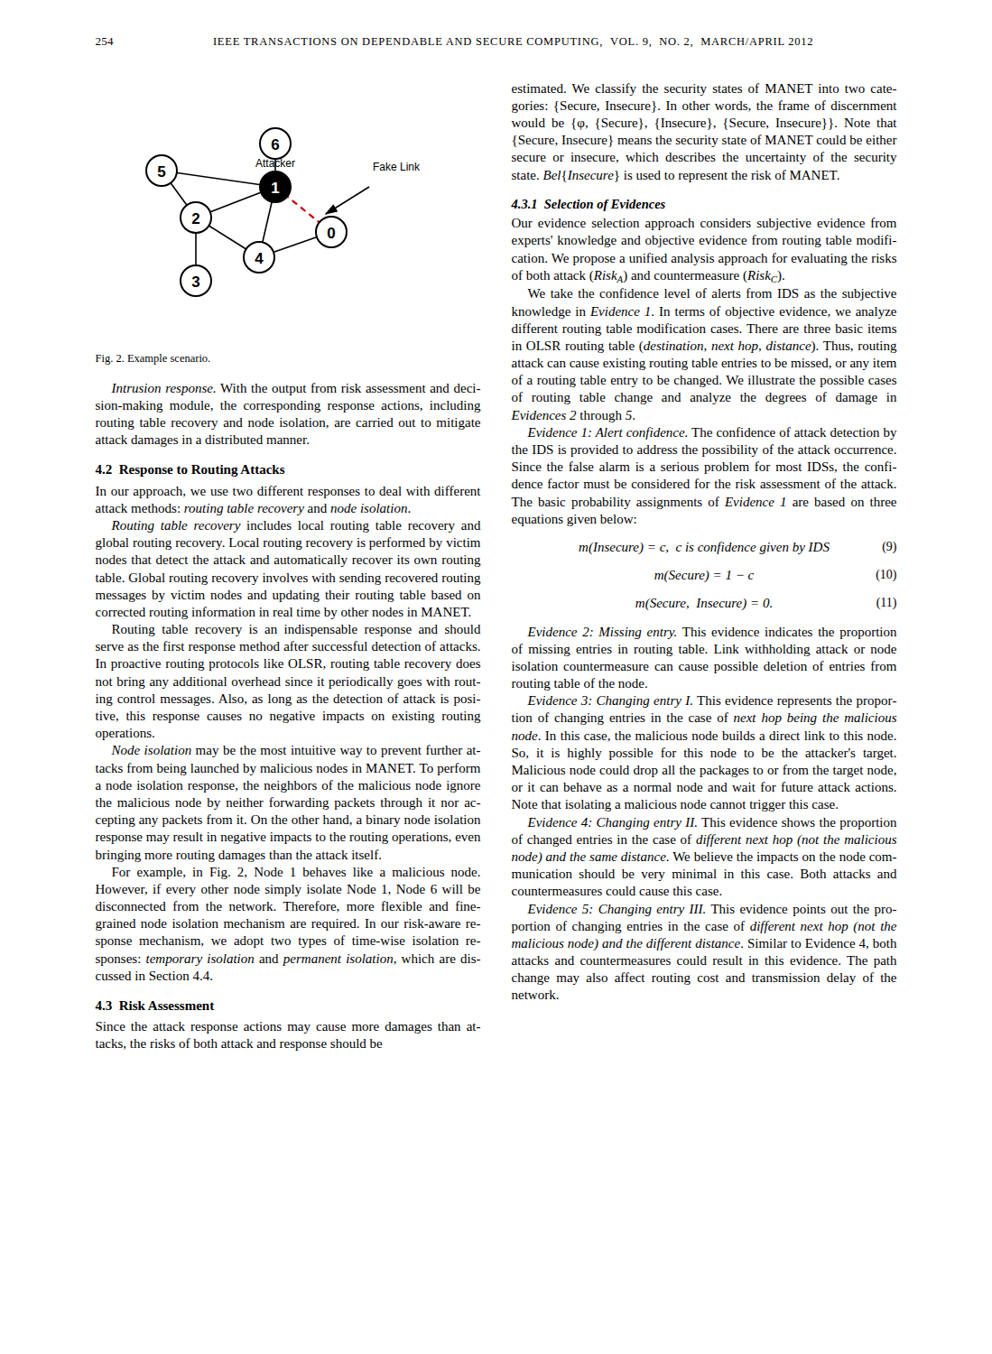254
IEEE Transactions on Dependable and Secure Computing, Vol. 9, No. 2, March/April 2012
6 1 5 2 3 4 0 Attacker Fake Link
Fig. 2. Example scenario.
Intrusion response. With the output from risk assessment and decision-making module, the corresponding response actions, including routing table recovery and node isolation, are carried out to mitigate attack damages in a distributed manner.
4.2 Response to Routing Attacks
In our approach, we use two different responses to deal with different attack methods: routing table recovery and node isolation.
Routing table recovery includes local routing table recovery and global routing recovery. Local routing recovery is performed by victim nodes that detect the attack and automatically recover its own routing table. Global routing recovery involves with sending recovered routing messages by victim nodes and updating their routing table based on corrected routing information in real time by other nodes in MANET.
Routing table recovery is an indispensable response and should serve as the first response method after successful detection of attacks. In proactive routing protocols like OLSR, routing table recovery does not bring any additional overhead since it periodically goes with routing control messages. Also, as long as the detection of attack is positive, this response causes no negative impacts on existing routing operations.
Node isolation may be the most intuitive way to prevent further attacks from being launched by malicious nodes in MANET. To perform a node isolation response, the neighbors of the malicious node ignore the malicious node by neither forwarding packets through it nor accepting any packets from it. On the other hand, a binary node isolation response may result in negative impacts to the routing operations, even bringing more routing damages than the attack itself.
For example, in Fig. 2, Node 1 behaves like a malicious node. However, if every other node simply isolate Node 1, Node 6 will be disconnected from the network. Therefore, more flexible and fine-grained node isolation mechanism are required. In our risk-aware response mechanism, we adopt two types of time-wise isolation responses: temporary isolation and permanent isolation, which are discussed in Section 4.4.
4.3 Risk Assessment
Since the attack response actions may cause more damages than attacks, the risks of both attack and response should be
estimated. We classify the security states of MANET into two categories: {Secure, Insecure}. In other words, the frame of discernment would be {φ, {Secure}, {Insecure}, {Secure, Insecure}}. Note that {Secure, Insecure} means the security state of MANET could be either secure or insecure, which describes the uncertainty of the security state. Bel{Insecure} is used to represent the risk of MANET.
4.3.1 Selection of Evidences
Our evidence selection approach considers subjective evidence from experts' knowledge and objective evidence from routing table modification. We propose a unified analysis approach for evaluating the risks of both attack (RiskA) and countermeasure (RiskC).
We take the confidence level of alerts from IDS as the subjective knowledge in Evidence 1. In terms of objective evidence, we analyze different routing table modification cases. There are three basic items in OLSR routing table (destination, next hop, distance). Thus, routing attack can cause existing routing table entries to be missed, or any item of a routing table entry to be changed. We illustrate the possible cases of routing table change and analyze the degrees of damage in Evidences 2 through 5.
Evidence 1: Alert confidence. The confidence of attack detection by the IDS is provided to address the possibility of the attack occurrence. Since the false alarm is a serious problem for most IDSs, the confidence factor must be considered for the risk assessment of the attack. The basic probability assignments of Evidence 1 are based on three equations given below:
m(Insecure) = c, c is confidence given by IDS
(9)
m(Secure) = 1 − c
(10)
m(Secure, Insecure) = 0.
(11)
Evidence 2: Missing entry. This evidence indicates the proportion of missing entries in routing table. Link withholding attack or node isolation countermeasure can cause possible deletion of entries from routing table of the node.
Evidence 3: Changing entry I. This evidence represents the proportion of changing entries in the case of next hop being the malicious node. In this case, the malicious node builds a direct link to this node. So, it is highly possible for this node to be the attacker's target. Malicious node could drop all the packages to or from the target node, or it can behave as a normal node and wait for future attack actions. Note that isolating a malicious node cannot trigger this case.
Evidence 4: Changing entry II. This evidence shows the proportion of changed entries in the case of different next hop (not the malicious node) and the same distance. We believe the impacts on the node communication should be very minimal in this case. Both attacks and countermeasures could cause this case.
Evidence 5: Changing entry III. This evidence points out the proportion of changing entries in the case of different next hop (not the malicious node) and the different distance. Similar to Evidence 4, both attacks and countermeasures could result in this evidence. The path change may also affect routing cost and transmission delay of the network.